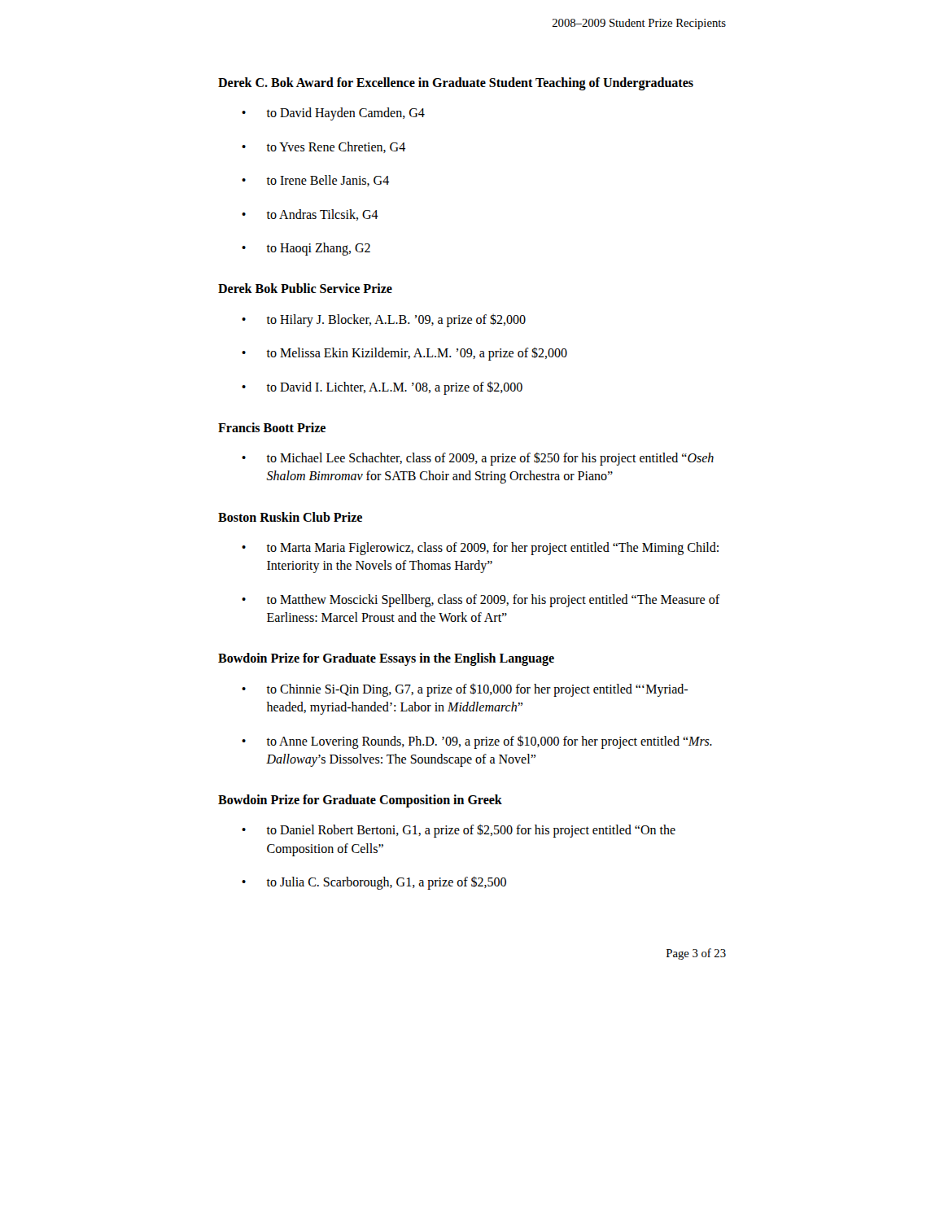2008–2009 Student Prize Recipients
Derek C. Bok Award for Excellence in Graduate Student Teaching of Undergraduates
to David Hayden Camden, G4
to Yves Rene Chretien, G4
to Irene Belle Janis, G4
to Andras Tilcsik, G4
to Haoqi Zhang, G2
Derek Bok Public Service Prize
to Hilary J. Blocker, A.L.B. ’09, a prize of $2,000
to Melissa Ekin Kizildemir, A.L.M. ’09, a prize of $2,000
to David I. Lichter, A.L.M. ’08, a prize of $2,000
Francis Boott Prize
to Michael Lee Schachter, class of 2009, a prize of $250 for his project entitled “Oseh Shalom Bimromav for SATB Choir and String Orchestra or Piano”
Boston Ruskin Club Prize
to Marta Maria Figlerowicz, class of 2009, for her project entitled “The Miming Child: Interiority in the Novels of Thomas Hardy”
to Matthew Moscicki Spellberg, class of 2009, for his project entitled “The Measure of Earliness: Marcel Proust and the Work of Art”
Bowdoin Prize for Graduate Essays in the English Language
to Chinnie Si-Qin Ding, G7, a prize of $10,000 for her project entitled “‘Myriad-headed, myriad-handed’: Labor in Middlemarch”
to Anne Lovering Rounds, Ph.D. ’09, a prize of $10,000 for her project entitled “Mrs. Dalloway’s Dissolves: The Soundscape of a Novel”
Bowdoin Prize for Graduate Composition in Greek
to Daniel Robert Bertoni, G1, a prize of $2,500 for his project entitled “On the Composition of Cells”
to Julia C. Scarborough, G1, a prize of $2,500
Page 3 of 23